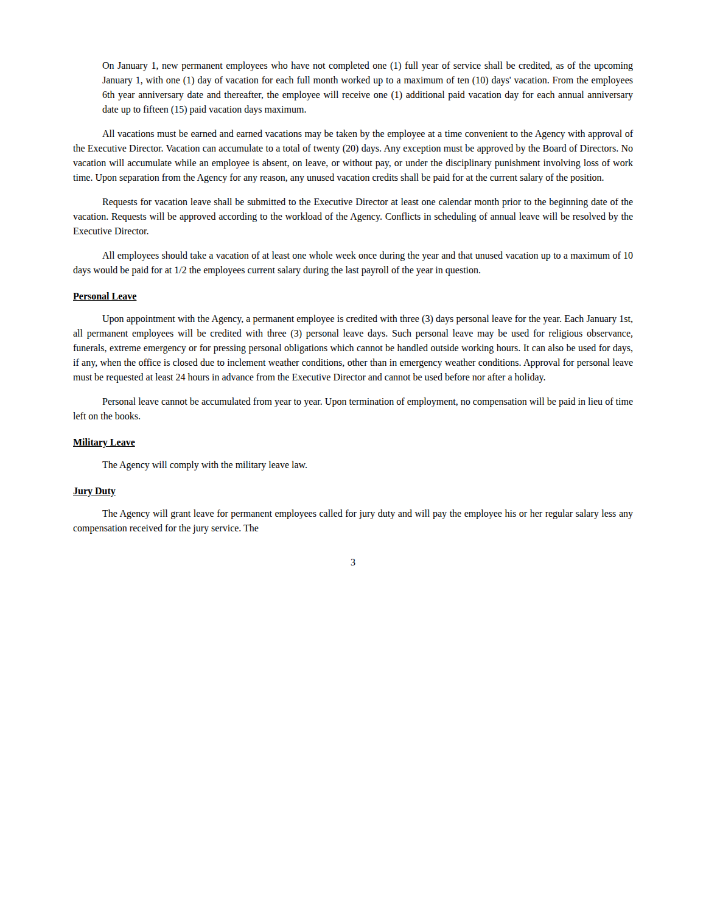On January 1, new permanent employees who have not completed one (1) full year of service shall be credited, as of the upcoming January 1, with one (1) day of vacation for each full month worked up to a maximum of ten (10) days' vacation. From the employees 6th year anniversary date and thereafter, the employee will receive one (1) additional paid vacation day for each annual anniversary date up to fifteen (15) paid vacation days maximum.
All vacations must be earned and earned vacations may be taken by the employee at a time convenient to the Agency with approval of the Executive Director. Vacation can accumulate to a total of twenty (20) days. Any exception must be approved by the Board of Directors. No vacation will accumulate while an employee is absent, on leave, or without pay, or under the disciplinary punishment involving loss of work time. Upon separation from the Agency for any reason, any unused vacation credits shall be paid for at the current salary of the position.
Requests for vacation leave shall be submitted to the Executive Director at least one calendar month prior to the beginning date of the vacation. Requests will be approved according to the workload of the Agency. Conflicts in scheduling of annual leave will be resolved by the Executive Director.
All employees should take a vacation of at least one whole week once during the year and that unused vacation up to a maximum of 10 days would be paid for at 1/2 the employees current salary during the last payroll of the year in question.
Personal Leave
Upon appointment with the Agency, a permanent employee is credited with three (3) days personal leave for the year. Each January 1st, all permanent employees will be credited with three (3) personal leave days. Such personal leave may be used for religious observance, funerals, extreme emergency or for pressing personal obligations which cannot be handled outside working hours. It can also be used for days, if any, when the office is closed due to inclement weather conditions, other than in emergency weather conditions. Approval for personal leave must be requested at least 24 hours in advance from the Executive Director and cannot be used before nor after a holiday.
Personal leave cannot be accumulated from year to year. Upon termination of employment, no compensation will be paid in lieu of time left on the books.
Military Leave
The Agency will comply with the military leave law.
Jury Duty
The Agency will grant leave for permanent employees called for jury duty and will pay the employee his or her regular salary less any compensation received for the jury service. The
3